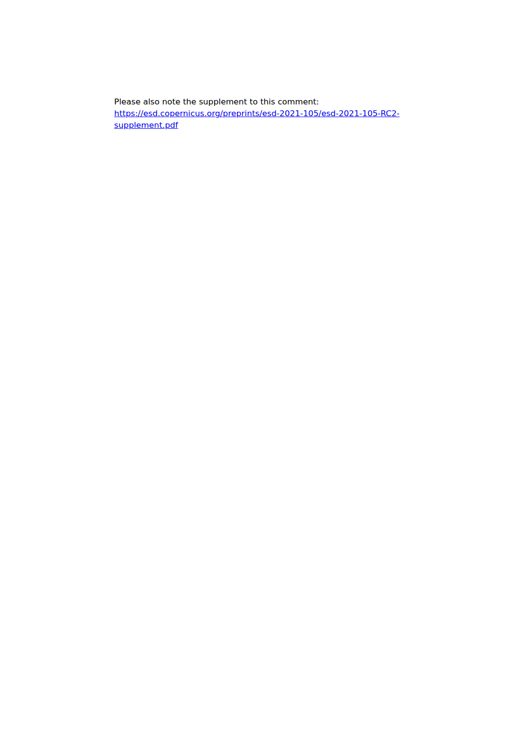Please also note the supplement to this comment:
https://esd.copernicus.org/preprints/esd-2021-105/esd-2021-105-RC2-supplement.pdf